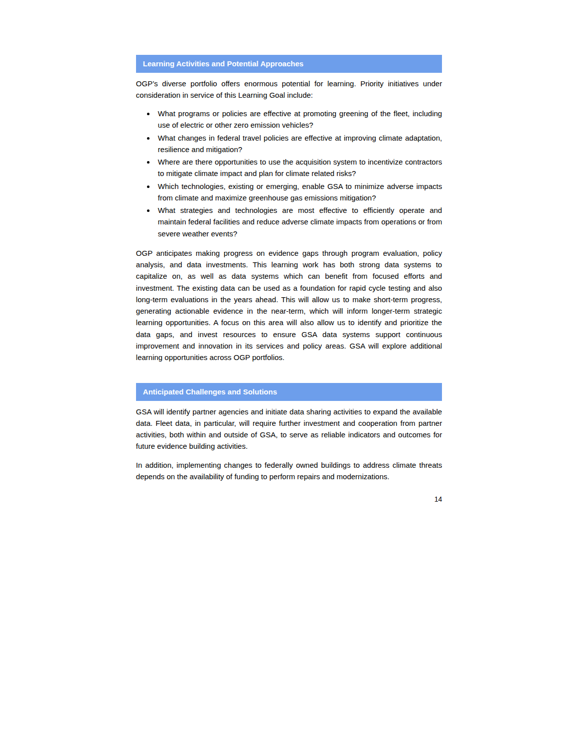Learning Activities and Potential Approaches
OGP’s diverse portfolio offers enormous potential for learning. Priority initiatives under consideration in service of this Learning Goal include:
What programs or policies are effective at promoting greening of the fleet, including use of electric or other zero emission vehicles?
What changes in federal travel policies are effective at improving climate adaptation, resilience and mitigation?
Where are there opportunities to use the acquisition system to incentivize contractors to mitigate climate impact and plan for climate related risks?
Which technologies, existing or emerging, enable GSA to minimize adverse impacts from climate and maximize greenhouse gas emissions mitigation?
What strategies and technologies are most effective to efficiently operate and maintain federal facilities and reduce adverse climate impacts from operations or from severe weather events?
OGP anticipates making progress on evidence gaps through program evaluation, policy analysis, and data investments. This learning work has both strong data systems to capitalize on, as well as data systems which can benefit from focused efforts and investment. The existing data can be used as a foundation for rapid cycle testing and also long-term evaluations in the years ahead. This will allow us to make short-term progress, generating actionable evidence in the near-term, which will inform longer-term strategic learning opportunities. A focus on this area will also allow us to identify and prioritize the data gaps, and invest resources to ensure GSA data systems support continuous improvement and innovation in its services and policy areas. GSA will explore additional learning opportunities across OGP portfolios.
Anticipated Challenges and Solutions
GSA will identify partner agencies and initiate data sharing activities to expand the available data. Fleet data, in particular, will require further investment and cooperation from partner activities, both within and outside of GSA, to serve as reliable indicators and outcomes for future evidence building activities.
In addition, implementing changes to federally owned buildings to address climate threats depends on the availability of funding to perform repairs and modernizations.
14